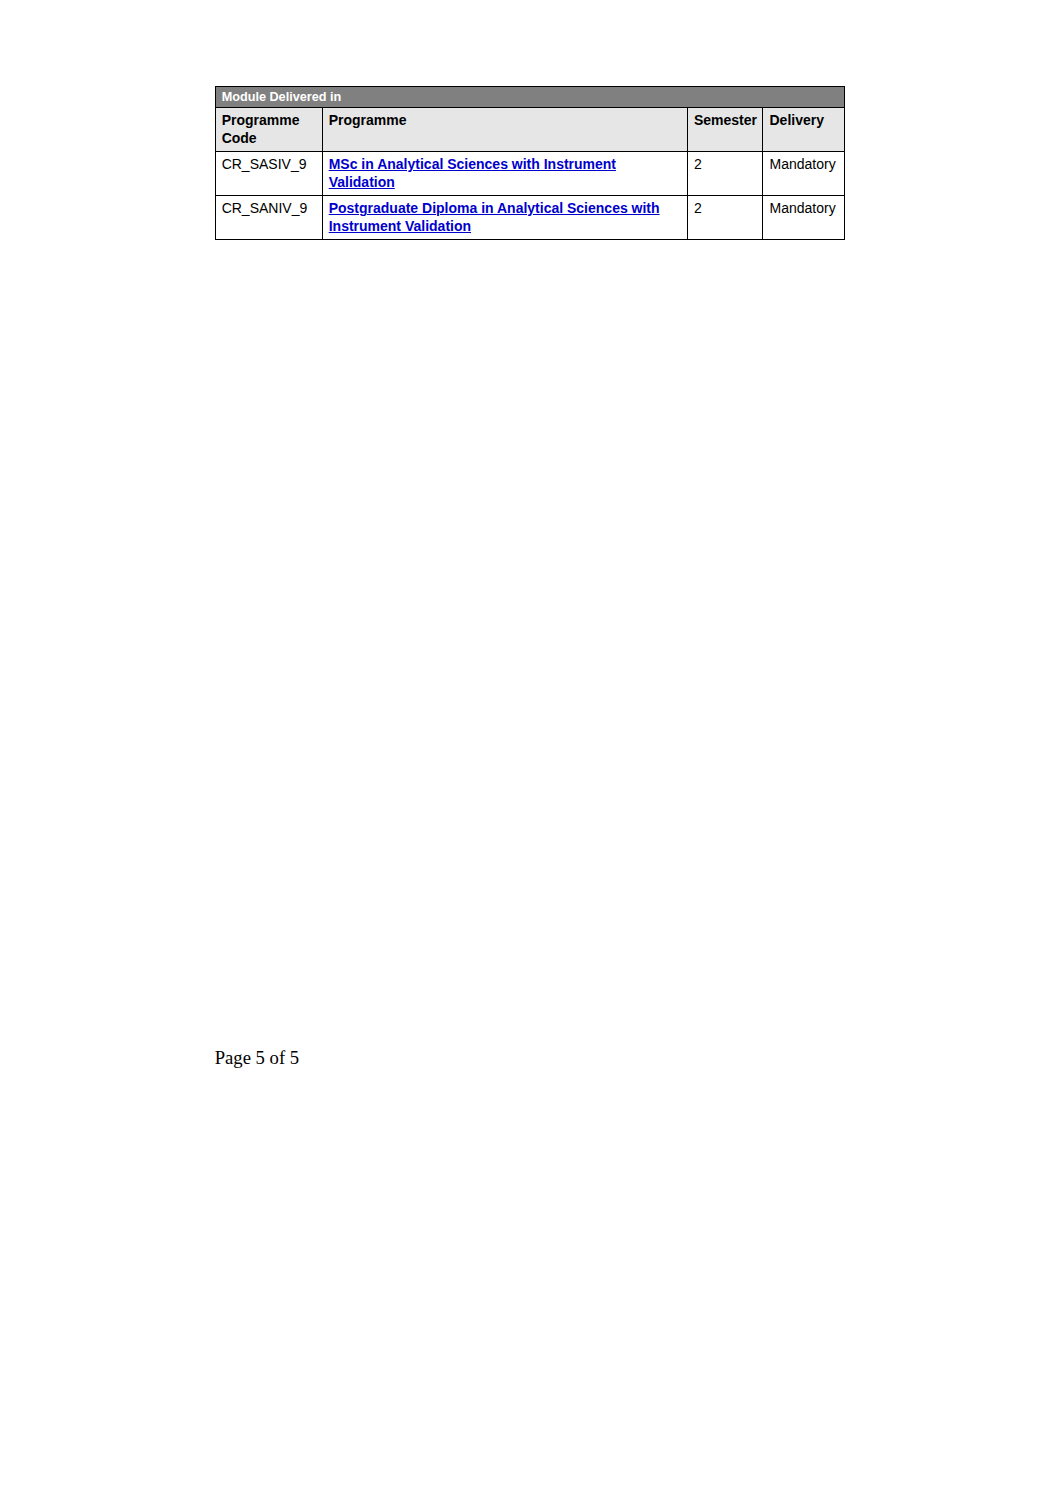Module Delivered in
| Programme Code | Programme | Semester | Delivery |
| --- | --- | --- | --- |
| CR_SASIV_9 | MSc in Analytical Sciences with Instrument Validation | 2 | Mandatory |
| CR_SANIV_9 | Postgraduate Diploma in Analytical Sciences with Instrument Validation | 2 | Mandatory |
Page 5 of 5